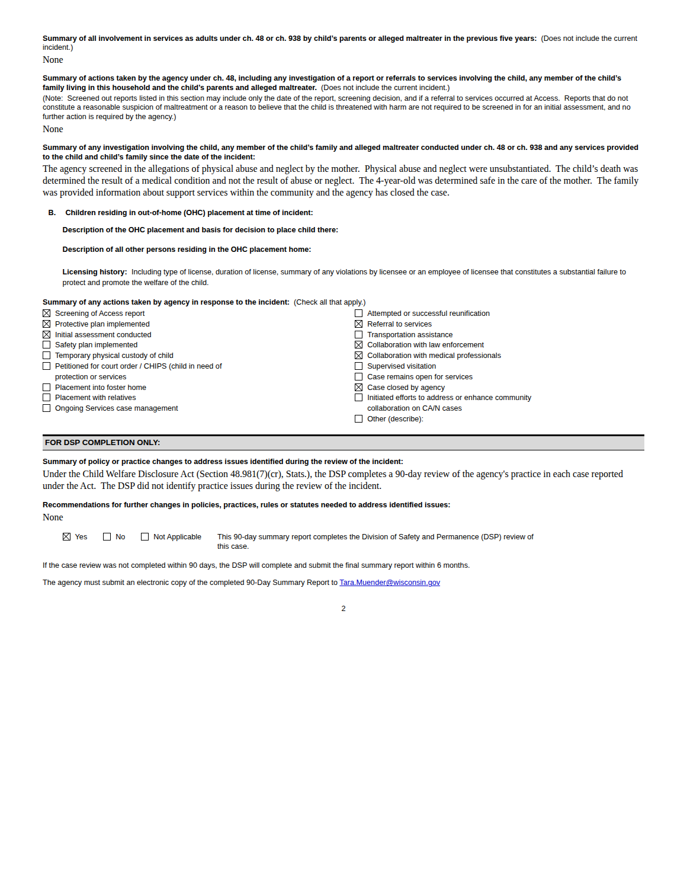Summary of all involvement in services as adults under ch. 48 or ch. 938 by child’s parents or alleged maltreater in the previous five years: (Does not include the current incident.)
None
Summary of actions taken by the agency under ch. 48, including any investigation of a report or referrals to services involving the child, any member of the child’s family living in this household and the child’s parents and alleged maltreater. (Does not include the current incident.)
(Note: Screened out reports listed in this section may include only the date of the report, screening decision, and if a referral to services occurred at Access. Reports that do not constitute a reasonable suspicion of maltreatment or a reason to believe that the child is threatened with harm are not required to be screened in for an initial assessment, and no further action is required by the agency.)
None
Summary of any investigation involving the child, any member of the child’s family and alleged maltreater conducted under ch. 48 or ch. 938 and any services provided to the child and child’s family since the date of the incident:
The agency screened in the allegations of physical abuse and neglect by the mother. Physical abuse and neglect were unsubstantiated. The child’s death was determined the result of a medical condition and not the result of abuse or neglect. The 4-year-old was determined safe in the care of the mother. The family was provided information about support services within the community and the agency has closed the case.
B. Children residing in out-of-home (OHC) placement at time of incident:
Description of the OHC placement and basis for decision to place child there:
Description of all other persons residing in the OHC placement home:
Licensing history: Including type of license, duration of license, summary of any violations by licensee or an employee of licensee that constitutes a substantial failure to protect and promote the welfare of the child.
Summary of any actions taken by agency in response to the incident: (Check all that apply.)
| | Screening of Access report | | | Attempted or successful reunification |
| | Protective plan implemented | | | Referral to services |
| | Initial assessment conducted | | | Transportation assistance |
| | Safety plan implemented | | | Collaboration with law enforcement |
| | Temporary physical custody of child | | | Collaboration with medical professionals |
| | Petitioned for court order / CHIPS (child in need of | | | Supervised visitation |
| | protection or services | | | Case remains open for services |
| | Placement into foster home | | | Case closed by agency |
| | Placement with relatives | | | Initiated efforts to address or enhance community |
| | Ongoing Services case management | | | collaboration on CA/N cases |
| | | | | Other (describe): |
FOR DSP COMPLETION ONLY:
Summary of policy or practice changes to address issues identified during the review of the incident:
Under the Child Welfare Disclosure Act (Section 48.981(7)(cr), Stats.), the DSP completes a 90-day review of the agency's practice in each case reported under the Act. The DSP did not identify practice issues during the review of the incident.
Recommendations for further changes in policies, practices, rules or statutes needed to address identified issues:
None
Yes No Not Applicable This 90-day summary report completes the Division of Safety and Permanence (DSP) review of this case.
If the case review was not completed within 90 days, the DSP will complete and submit the final summary report within 6 months.
The agency must submit an electronic copy of the completed 90-Day Summary Report to Tara.Muender@wisconsin.gov
2